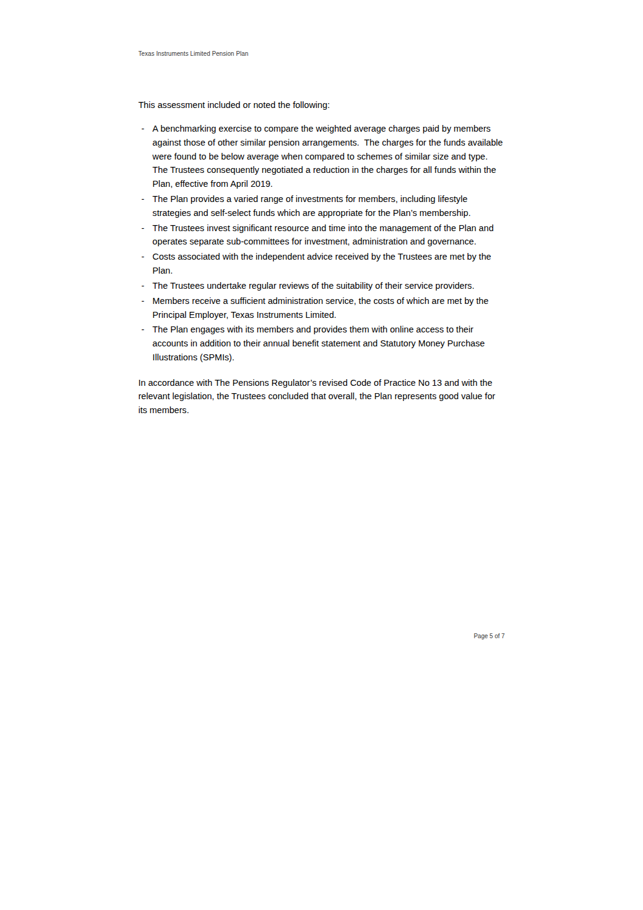Texas Instruments Limited Pension Plan
This assessment included or noted the following:
A benchmarking exercise to compare the weighted average charges paid by members against those of other similar pension arrangements. The charges for the funds available were found to be below average when compared to schemes of similar size and type. The Trustees consequently negotiated a reduction in the charges for all funds within the Plan, effective from April 2019.
The Plan provides a varied range of investments for members, including lifestyle strategies and self-select funds which are appropriate for the Plan’s membership.
The Trustees invest significant resource and time into the management of the Plan and operates separate sub-committees for investment, administration and governance.
Costs associated with the independent advice received by the Trustees are met by the Plan.
The Trustees undertake regular reviews of the suitability of their service providers.
Members receive a sufficient administration service, the costs of which are met by the Principal Employer, Texas Instruments Limited.
The Plan engages with its members and provides them with online access to their accounts in addition to their annual benefit statement and Statutory Money Purchase Illustrations (SPMIs).
In accordance with The Pensions Regulator’s revised Code of Practice No 13 and with the relevant legislation, the Trustees concluded that overall, the Plan represents good value for its members.
Page 5 of 7